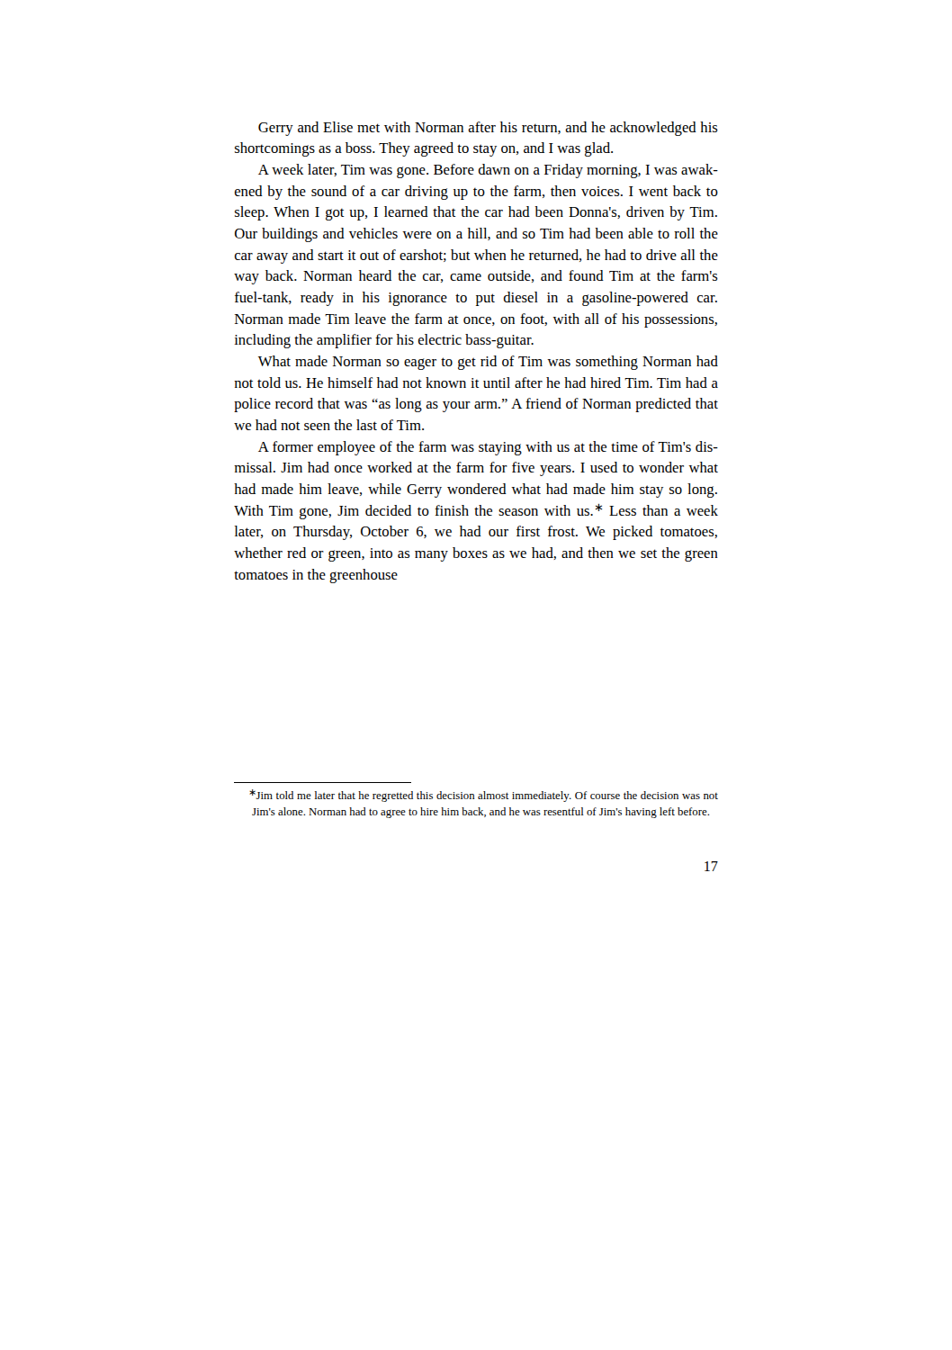Gerry and Elise met with Norman after his return, and he acknowledged his shortcomings as a boss. They agreed to stay on, and I was glad.
A week later, Tim was gone. Before dawn on a Friday morning, I was awakened by the sound of a car driving up to the farm, then voices. I went back to sleep. When I got up, I learned that the car had been Donna's, driven by Tim. Our buildings and vehicles were on a hill, and so Tim had been able to roll the car away and start it out of earshot; but when he returned, he had to drive all the way back. Norman heard the car, came outside, and found Tim at the farm's fuel-tank, ready in his ignorance to put diesel in a gasoline-powered car. Norman made Tim leave the farm at once, on foot, with all of his possessions, including the amplifier for his electric bass-guitar.
What made Norman so eager to get rid of Tim was something Norman had not told us. He himself had not known it until after he had hired Tim. Tim had a police record that was “as long as your arm.” A friend of Norman predicted that we had not seen the last of Tim.
A former employee of the farm was staying with us at the time of Tim's dismissal. Jim had once worked at the farm for five years. I used to wonder what had made him leave, while Gerry wondered what had made him stay so long. With Tim gone, Jim decided to finish the season with us.∗ Less than a week later, on Thursday, October 6, we had our first frost. We picked tomatoes, whether red or green, into as many boxes as we had, and then we set the green tomatoes in the greenhouse
∗Jim told me later that he regretted this decision almost immediately. Of course the decision was not Jim's alone. Norman had to agree to hire him back, and he was resentful of Jim's having left before.
17